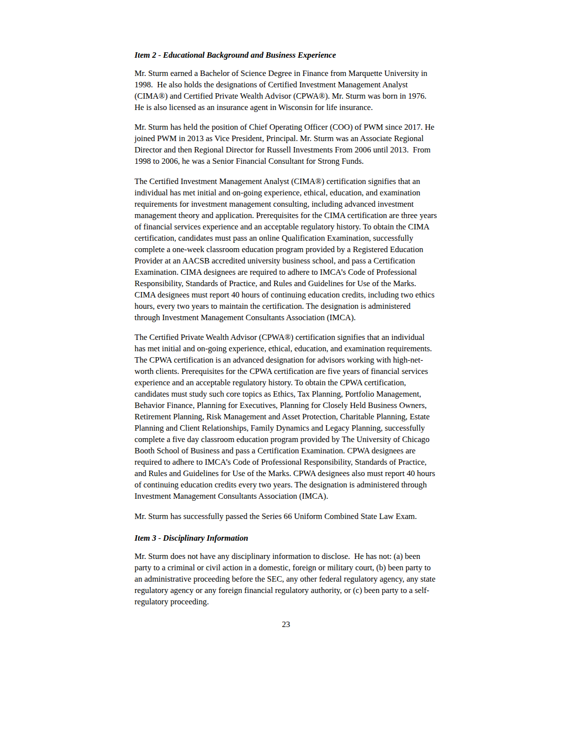Item 2 - Educational Background and Business Experience
Mr. Sturm earned a Bachelor of Science Degree in Finance from Marquette University in 1998. He also holds the designations of Certified Investment Management Analyst (CIMA®) and Certified Private Wealth Advisor (CPWA®). Mr. Sturm was born in 1976. He is also licensed as an insurance agent in Wisconsin for life insurance.
Mr. Sturm has held the position of Chief Operating Officer (COO) of PWM since 2017. He joined PWM in 2013 as Vice President, Principal. Mr. Sturm was an Associate Regional Director and then Regional Director for Russell Investments From 2006 until 2013. From 1998 to 2006, he was a Senior Financial Consultant for Strong Funds.
The Certified Investment Management Analyst (CIMA®) certification signifies that an individual has met initial and on-going experience, ethical, education, and examination requirements for investment management consulting, including advanced investment management theory and application. Prerequisites for the CIMA certification are three years of financial services experience and an acceptable regulatory history. To obtain the CIMA certification, candidates must pass an online Qualification Examination, successfully complete a one-week classroom education program provided by a Registered Education Provider at an AACSB accredited university business school, and pass a Certification Examination. CIMA designees are required to adhere to IMCA’s Code of Professional Responsibility, Standards of Practice, and Rules and Guidelines for Use of the Marks. CIMA designees must report 40 hours of continuing education credits, including two ethics hours, every two years to maintain the certification. The designation is administered through Investment Management Consultants Association (IMCA).
The Certified Private Wealth Advisor (CPWA®) certification signifies that an individual has met initial and on-going experience, ethical, education, and examination requirements. The CPWA certification is an advanced designation for advisors working with high-net-worth clients. Prerequisites for the CPWA certification are five years of financial services experience and an acceptable regulatory history. To obtain the CPWA certification, candidates must study such core topics as Ethics, Tax Planning, Portfolio Management, Behavior Finance, Planning for Executives, Planning for Closely Held Business Owners, Retirement Planning, Risk Management and Asset Protection, Charitable Planning, Estate Planning and Client Relationships, Family Dynamics and Legacy Planning, successfully complete a five day classroom education program provided by The University of Chicago Booth School of Business and pass a Certification Examination. CPWA designees are required to adhere to IMCA’s Code of Professional Responsibility, Standards of Practice, and Rules and Guidelines for Use of the Marks. CPWA designees also must report 40 hours of continuing education credits every two years. The designation is administered through Investment Management Consultants Association (IMCA).
Mr. Sturm has successfully passed the Series 66 Uniform Combined State Law Exam.
Item 3 - Disciplinary Information
Mr. Sturm does not have any disciplinary information to disclose. He has not: (a) been party to a criminal or civil action in a domestic, foreign or military court, (b) been party to an administrative proceeding before the SEC, any other federal regulatory agency, any state regulatory agency or any foreign financial regulatory authority, or (c) been party to a self-regulatory proceeding.
23